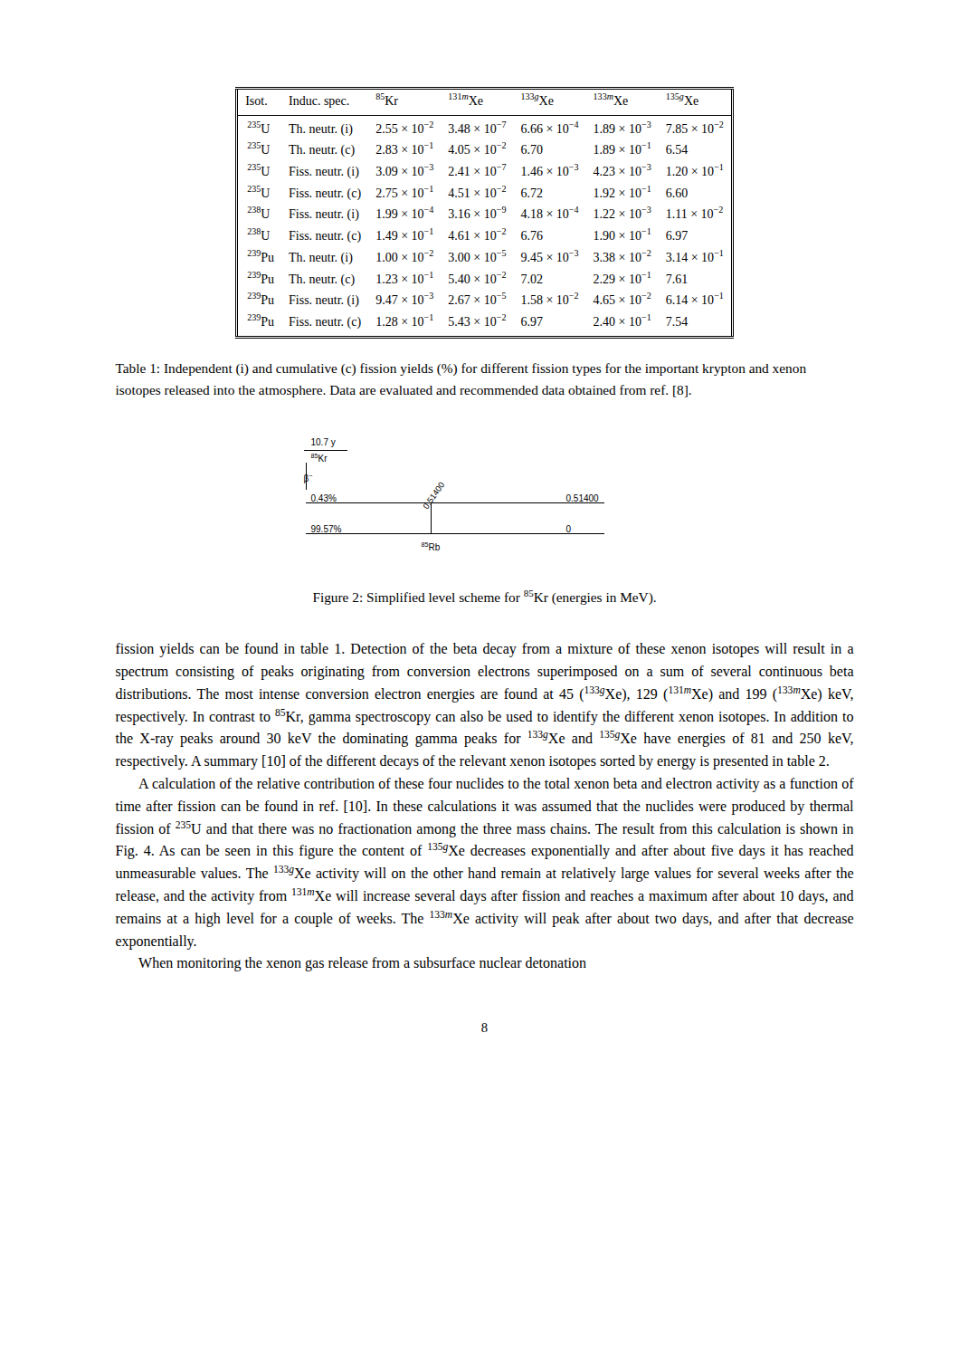| Isot. | Induc. spec. | 85 Kr | 131 m Xe | 133 g Xe | 133 m Xe | 135 g Xe |
| --- | --- | --- | --- | --- | --- | --- |
| 235 U | Th. neutr. (i) | 2.55 × 10 −2 | 3.48 × 10 −7 | 6.66 × 10 −4 | 1.89 × 10 −3 | 7.85 × 10 −2 |
| 235 U | Th. neutr. (c) | 2.83 × 10 −1 | 4.05 × 10 −2 | 6.70 | 1.89 × 10 −1 | 6.54 |
| 235 U | Fiss. neutr. (i) | 3.09 × 10 −3 | 2.41 × 10 −7 | 1.46 × 10 −3 | 4.23 × 10 −3 | 1.20 × 10 −1 |
| 235 U | Fiss. neutr. (c) | 2.75 × 10 −1 | 4.51 × 10 −2 | 6.72 | 1.92 × 10 −1 | 6.60 |
| 238 U | Fiss. neutr. (i) | 1.99 × 10 −4 | 3.16 × 10 −9 | 4.18 × 10 −4 | 1.22 × 10 −3 | 1.11 × 10 −2 |
| 238 U | Fiss. neutr. (c) | 1.49 × 10 −1 | 4.61 × 10 −2 | 6.76 | 1.90 × 10 −1 | 6.97 |
| 239 Pu | Th. neutr. (i) | 1.00 × 10 −2 | 3.00 × 10 −5 | 9.45 × 10 −3 | 3.38 × 10 −2 | 3.14 × 10 −1 |
| 239 Pu | Th. neutr. (c) | 1.23 × 10 −1 | 5.40 × 10 −2 | 7.02 | 2.29 × 10 −1 | 7.61 |
| 239 Pu | Fiss. neutr. (i) | 9.47 × 10 −3 | 2.67 × 10 −5 | 1.58 × 10 −2 | 4.65 × 10 −2 | 6.14 × 10 −1 |
| 239 Pu | Fiss. neutr. (c) | 1.28 × 10 −1 | 5.43 × 10 −2 | 6.97 | 2.40 × 10 −1 | 7.54 |
Table 1: Independent (i) and cumulative (c) fission yields (%) for different fission types for the important krypton and xenon isotopes released into the atmosphere. Data are evaluated and recommended data obtained from ref. [8].
10.7 y
85Kr β−
0.43%
0.51400 0.51400 99.57%
0 85Rb
Figure 2: Simplified level scheme for 85Kr (energies in MeV).
fission yields can be found in table 1. Detection of the beta decay from a mixture of these xenon isotopes will result in a spectrum consisting of peaks originating from conversion electrons superimposed on a sum of several continuous beta distributions. The most intense conversion electron energies are found at 45 (133gXe), 129 (131mXe) and 199 (133mXe) keV, respectively. In contrast to 85Kr, gamma spectroscopy can also be used to identify the different xenon isotopes. In addition to the X-ray peaks around 30 keV the dominating gamma peaks for 133gXe and 135gXe have energies of 81 and 250 keV, respectively. A summary [10] of the different decays of the relevant xenon isotopes sorted by energy is presented in table 2.
A calculation of the relative contribution of these four nuclides to the total xenon beta and electron activity as a function of time after fission can be found in ref. [10]. In these calculations it was assumed that the nuclides were produced by thermal fission of 235U and that there was no fractionation among the three mass chains. The result from this calculation is shown in Fig. 4. As can be seen in this figure the content of 135gXe decreases exponentially and after about five days it has reached unmeasurable values. The 133gXe activity will on the other hand remain at relatively large values for several weeks after the release, and the activity from 131mXe will increase several days after fission and reaches a maximum after about 10 days, and remains at a high level for a couple of weeks. The 133mXe activity will peak after about two days, and after that decrease exponentially.
When monitoring the xenon gas release from a subsurface nuclear detonation
8